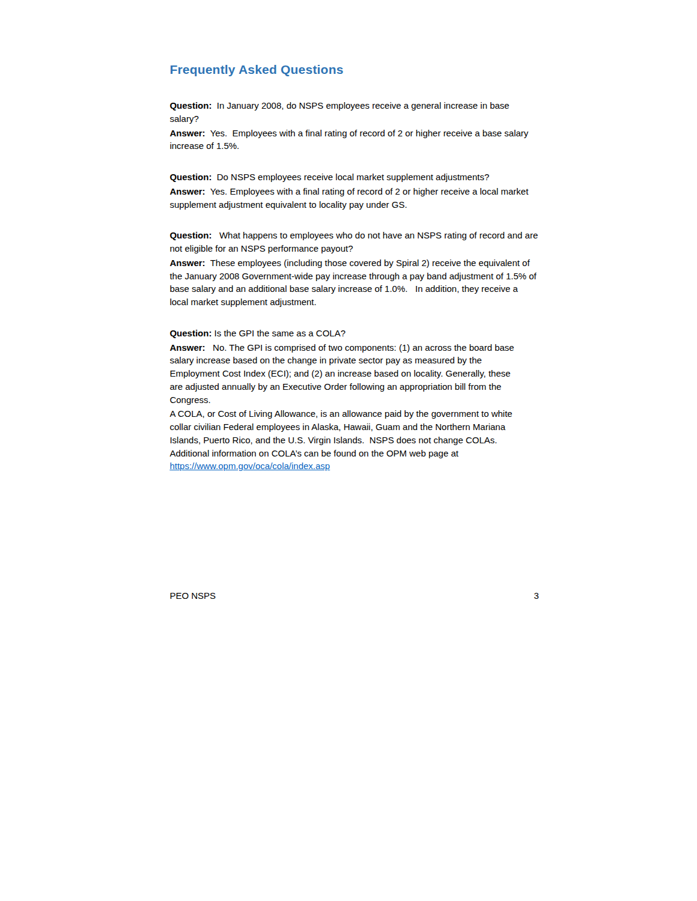Frequently Asked Questions
Question: In January 2008, do NSPS employees receive a general increase in base salary?
Answer: Yes. Employees with a final rating of record of 2 or higher receive a base salary increase of 1.5%.
Question: Do NSPS employees receive local market supplement adjustments?
Answer: Yes. Employees with a final rating of record of 2 or higher receive a local market supplement adjustment equivalent to locality pay under GS.
Question: What happens to employees who do not have an NSPS rating of record and are not eligible for an NSPS performance payout?
Answer: These employees (including those covered by Spiral 2) receive the equivalent of the January 2008 Government-wide pay increase through a pay band adjustment of 1.5% of base salary and an additional base salary increase of 1.0%. In addition, they receive a local market supplement adjustment.
Question: Is the GPI the same as a COLA?
Answer: No. The GPI is comprised of two components: (1) an across the board base salary increase based on the change in private sector pay as measured by the Employment Cost Index (ECI); and (2) an increase based on locality. Generally, these are adjusted annually by an Executive Order following an appropriation bill from the Congress.
A COLA, or Cost of Living Allowance, is an allowance paid by the government to white collar civilian Federal employees in Alaska, Hawaii, Guam and the Northern Mariana Islands, Puerto Rico, and the U.S. Virgin Islands. NSPS does not change COLAs. Additional information on COLA’s can be found on the OPM web page at https://www.opm.gov/oca/cola/index.asp
PEO NSPS 3